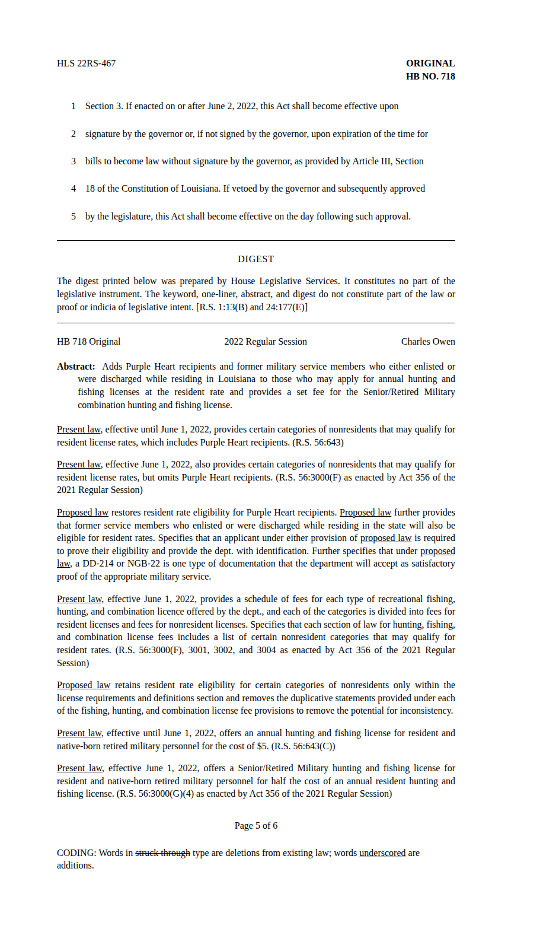HLS 22RS-467
ORIGINAL
HB NO. 718
Section 3. If enacted on or after June 2, 2022, this Act shall become effective upon
signature by the governor or, if not signed by the governor, upon expiration of the time for
bills to become law without signature by the governor, as provided by Article III, Section
18 of the Constitution of Louisiana. If vetoed by the governor and subsequently approved
by the legislature, this Act shall become effective on the day following such approval.
DIGEST
The digest printed below was prepared by House Legislative Services. It constitutes no part of the legislative instrument. The keyword, one-liner, abstract, and digest do not constitute part of the law or proof or indicia of legislative intent. [R.S. 1:13(B) and 24:177(E)]
| HB 718 Original | 2022 Regular Session | Charles Owen |
Abstract: Adds Purple Heart recipients and former military service members who either enlisted or were discharged while residing in Louisiana to those who may apply for annual hunting and fishing licenses at the resident rate and provides a set fee for the Senior/Retired Military combination hunting and fishing license.
Present law, effective until June 1, 2022, provides certain categories of nonresidents that may qualify for resident license rates, which includes Purple Heart recipients. (R.S. 56:643)
Present law, effective June 1, 2022, also provides certain categories of nonresidents that may qualify for resident license rates, but omits Purple Heart recipients. (R.S. 56:3000(F) as enacted by Act 356 of the 2021 Regular Session)
Proposed law restores resident rate eligibility for Purple Heart recipients. Proposed law further provides that former service members who enlisted or were discharged while residing in the state will also be eligible for resident rates. Specifies that an applicant under either provision of proposed law is required to prove their eligibility and provide the dept. with identification. Further specifies that under proposed law, a DD-214 or NGB-22 is one type of documentation that the department will accept as satisfactory proof of the appropriate military service.
Present law, effective June 1, 2022, provides a schedule of fees for each type of recreational fishing, hunting, and combination licence offered by the dept., and each of the categories is divided into fees for resident licenses and fees for nonresident licenses. Specifies that each section of law for hunting, fishing, and combination license fees includes a list of certain nonresident categories that may qualify for resident rates. (R.S. 56:3000(F), 3001, 3002, and 3004 as enacted by Act 356 of the 2021 Regular Session)
Proposed law retains resident rate eligibility for certain categories of nonresidents only within the license requirements and definitions section and removes the duplicative statements provided under each of the fishing, hunting, and combination license fee provisions to remove the potential for inconsistency.
Present law, effective until June 1, 2022, offers an annual hunting and fishing license for resident and native-born retired military personnel for the cost of $5. (R.S. 56:643(C))
Present law, effective June 1, 2022, offers a Senior/Retired Military hunting and fishing license for resident and native-born retired military personnel for half the cost of an annual resident hunting and fishing license. (R.S. 56:3000(G)(4) as enacted by Act 356 of the 2021 Regular Session)
Page 5 of 6
CODING: Words in struck through type are deletions from existing law; words underscored are additions.